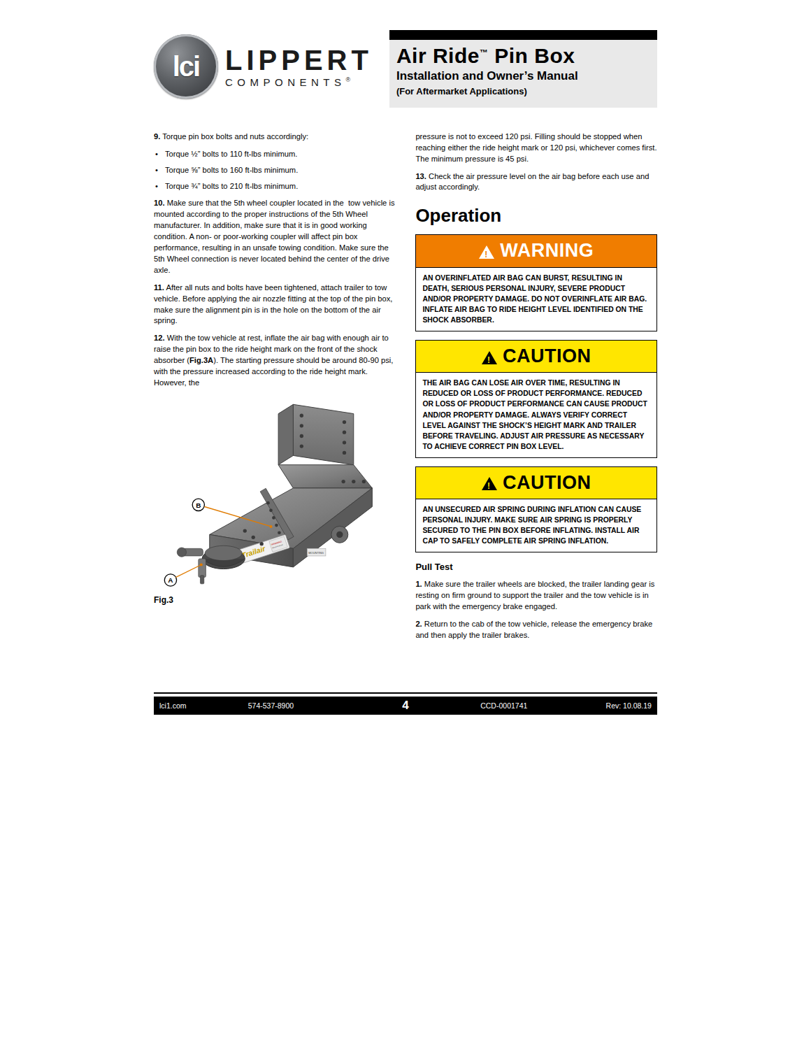®
LIPPERT
COMPONENTS®
Air Ride™ Pin Box
Installation and Owner’s Manual
(For Aftermarket Applications)
9. Torque pin box bolts and nuts accordingly:
Torque ½” bolts to 110 ft-lbs minimum.
Torque ⅝” bolts to 160 ft-lbs minimum.
Torque ¾” bolts to 210 ft-lbs minimum.
10. Make sure that the 5th wheel coupler located in the tow vehicle is mounted according to the proper instructions of the 5th Wheel manufacturer. In addition, make sure that it is in good working condition. A non- or poor-working coupler will affect pin box performance, resulting in an unsafe towing condition. Make sure the 5th Wheel connection is never located behind the center of the drive axle.
11. After all nuts and bolts have been tightened, attach trailer to tow vehicle. Before applying the air nozzle fitting at the top of the pin box, make sure the alignment pin is in the hole on the bottom of the air spring.
12. With the tow vehicle at rest, inflate the air bag with enough air to raise the pin box to the ride height mark on the front of the shock absorber (Fig.3A). The starting pressure should be around 80-90 psi, with the pressure increased according to the ride height mark. However, the
Trailair WARNING Read manual MOUNTING B A
Fig.3
pressure is not to exceed 120 psi. Filling should be stopped when reaching either the ride height mark or 120 psi, whichever comes first. The minimum pressure is 45 psi.
13. Check the air pressure level on the air bag before each use and adjust accordingly.
Operation
WARNING
An overinflated air bag can burst, resulting in death, serious personal injury, severe product and/or property damage. Do not overinflate air bag. Inflate air bag to ride height level identified on the shock absorber.
CAUTION
The air bag can lose air over time, resulting in reduced or loss of product performance. Reduced or loss of product performance can cause product and/or property damage. Always verify correct level against the shock’s height mark and trailer before traveling. Adjust air pressure as necessary to achieve correct pin box level.
CAUTION
An unsecured air spring during inflation can cause personal injury. Make sure air spring is properly secured to the pin box before inflating. Install air cap to safely complete air spring inflation.
Pull Test
1. Make sure the trailer wheels are blocked, the trailer landing gear is resting on firm ground to support the trailer and the tow vehicle is in park with the emergency brake engaged.
2. Return to the cab of the tow vehicle, release the emergency brake and then apply the trailer brakes.
lci1.com
574-537-8900
4
CCD-0001741
Rev: 10.08.19